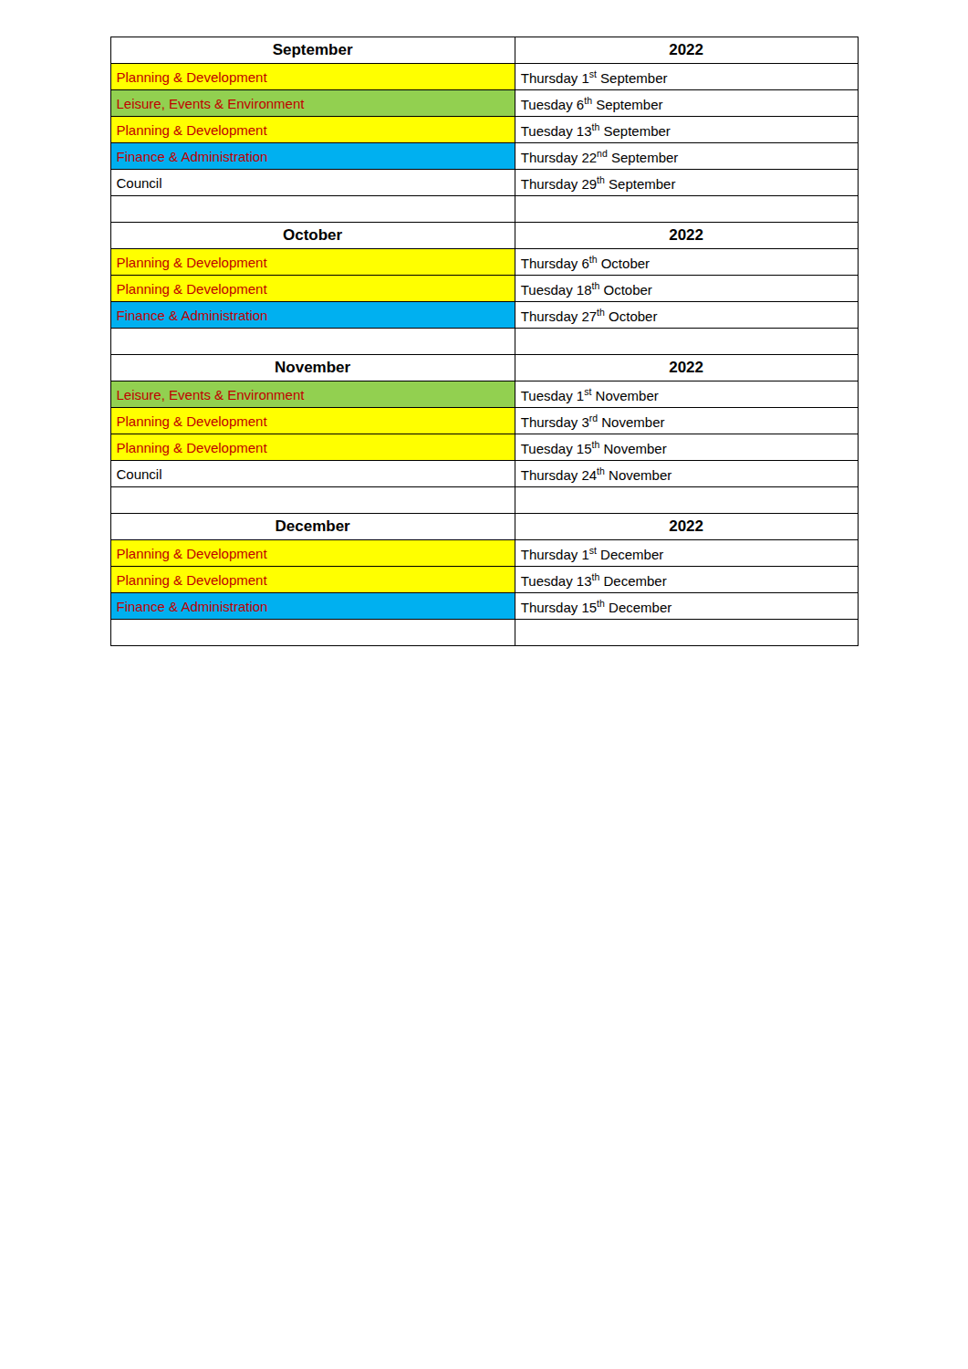| September | 2022 |
| Planning & Development | Thursday 1 st September |
| Leisure, Events & Environment | Tuesday 6 th September |
| Planning & Development | Tuesday 13 th September |
| Finance & Administration | Thursday 22 nd September |
| Council | Thursday 29 th September |
| October | 2022 |
| Planning & Development | Thursday 6 th October |
| Planning & Development | Tuesday 18 th October |
| Finance & Administration | Thursday 27 th October |
| November | 2022 |
| Leisure, Events & Environment | Tuesday 1 st November |
| Planning & Development | Thursday 3 rd November |
| Planning & Development | Tuesday 15 th November |
| Council | Thursday 24 th November |
| December | 2022 |
| Planning & Development | Thursday 1 st December |
| Planning & Development | Tuesday 13 th December |
| Finance & Administration | Thursday 15 th December |